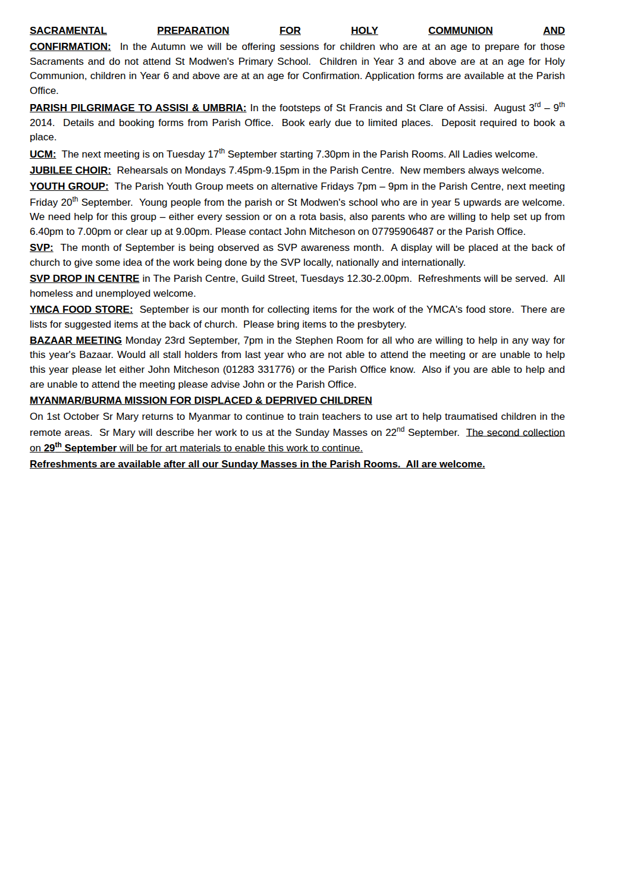SACRAMENTAL PREPARATION FOR HOLY COMMUNION AND
CONFIRMATION: In the Autumn we will be offering sessions for children who are at an age to prepare for those Sacraments and do not attend St Modwen's Primary School. Children in Year 3 and above are at an age for Holy Communion, children in Year 6 and above are at an age for Confirmation. Application forms are available at the Parish Office.
Parish Pilgrimage to Assisi & Umbria: In the footsteps of St Francis and St Clare of Assisi. August 3rd – 9th 2014. Details and booking forms from Parish Office. Book early due to limited places. Deposit required to book a place.
UCM: The next meeting is on Tuesday 17th September starting 7.30pm in the Parish Rooms. All Ladies welcome.
Jubilee Choir: Rehearsals on Mondays 7.45pm-9.15pm in the Parish Centre. New members always welcome.
Youth Group: The Parish Youth Group meets on alternative Fridays 7pm – 9pm in the Parish Centre, next meeting Friday 20th September. Young people from the parish or St Modwen's school who are in year 5 upwards are welcome. We need help for this group – either every session or on a rota basis, also parents who are willing to help set up from 6.40pm to 7.00pm or clear up at 9.00pm. Please contact John Mitcheson on 07795906487 or the Parish Office.
SVP: The month of September is being observed as SVP awareness month. A display will be placed at the back of church to give some idea of the work being done by the SVP locally, nationally and internationally.
SVP Drop In Centre in The Parish Centre, Guild Street, Tuesdays 12.30-2.00pm. Refreshments will be served. All homeless and unemployed welcome.
YMCA Food Store: September is our month for collecting items for the work of the YMCA's food store. There are lists for suggested items at the back of church. Please bring items to the presbytery.
Bazaar Meeting Monday 23rd September, 7pm in the Stephen Room for all who are willing to help in any way for this year's Bazaar. Would all stall holders from last year who are not able to attend the meeting or are unable to help this year please let either John Mitcheson (01283 331776) or the Parish Office know. Also if you are able to help and are unable to attend the meeting please advise John or the Parish Office.
Myanmar/Burma Mission for Displaced & Deprived Children
On 1st October Sr Mary returns to Myanmar to continue to train teachers to use art to help traumatised children in the remote areas. Sr Mary will describe her work to us at the Sunday Masses on 22nd September. The second collection on 29th September will be for art materials to enable this work to continue.
Refreshments are available after all our Sunday Masses in the Parish Rooms. All are welcome.